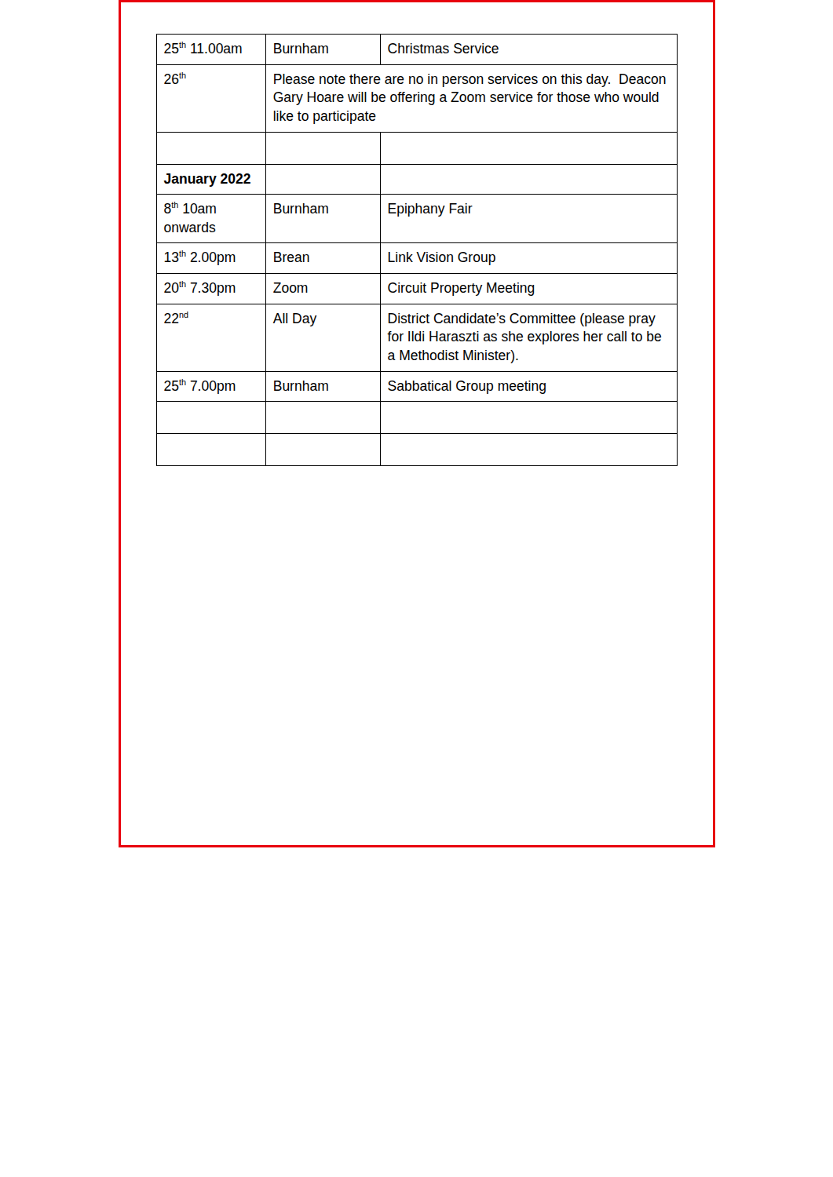| 25 th 11.00am | Burnham | Christmas Service |
| 26 th | Please note there are no in person services on this day. Deacon Gary Hoare will be offering a Zoom service for those who would like to participate |
| January 2022 | | |
| 8 th 10am onwards | Burnham | Epiphany Fair |
| 13 th 2.00pm | Brean | Link Vision Group |
| 20 th 7.30pm | Zoom | Circuit Property Meeting |
| 22 nd | All Day | District Candidate’s Committee (please pray for Ildi Haraszti as she explores her call to be a Methodist Minister). |
| 25 th 7.00pm | Burnham | Sabbatical Group meeting |